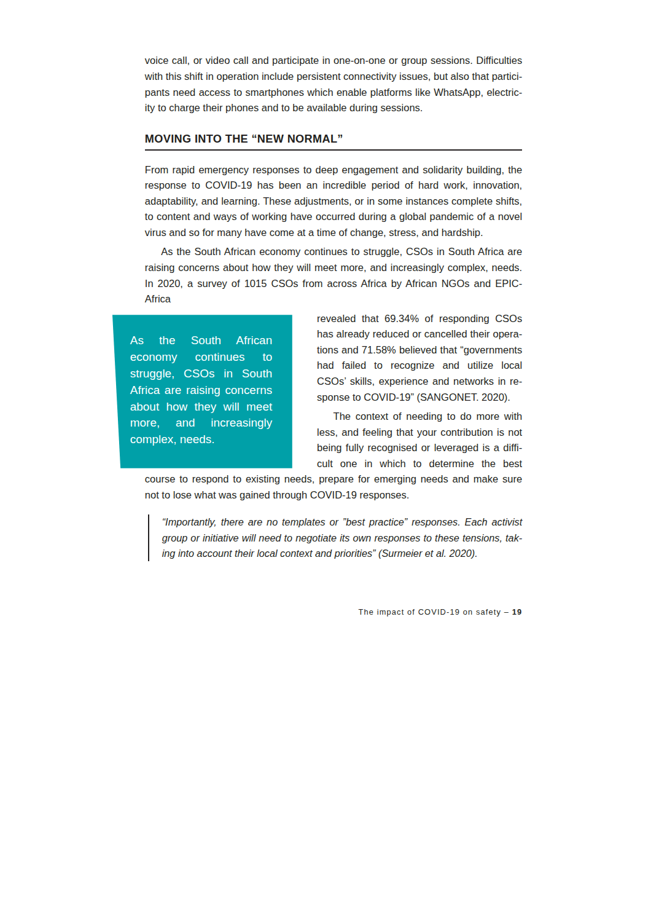voice call, or video call and participate in one-on-one or group sessions. Difficulties with this shift in operation include persistent connectivity issues, but also that participants need access to smartphones which enable platforms like WhatsApp, electricity to charge their phones and to be available during sessions.
Moving into the “new normal”
From rapid emergency responses to deep engagement and solidarity building, the response to COVID-19 has been an incredible period of hard work, innovation, adaptability, and learning. These adjustments, or in some instances complete shifts, to content and ways of working have occurred during a global pandemic of a novel virus and so for many have come at a time of change, stress, and hardship.
As the South African economy continues to struggle, CSOs in South Africa are raising concerns about how they will meet more, and increasingly complex, needs. In 2020, a survey of 1015 CSOs from across Africa by African NGOs and EPIC-Africa
As the South African economy continues to struggle, CSOs in South Africa are raising concerns about how they will meet more, and increasingly complex, needs.
revealed that 69.34% of responding CSOs has already reduced or cancelled their operations and 71.58% believed that “governments had failed to recognize and utilize local CSOs’ skills, experience and networks in response to COVID-19” (SANGONET. 2020).
The context of needing to do more with less, and feeling that your contribution is not being fully recognised or leveraged is a difficult one in which to determine the best course to respond to existing needs, prepare for emerging needs and make sure not to lose what was gained through COVID-19 responses.
“Importantly, there are no templates or ”best practice” responses. Each activist group or initiative will need to negotiate its own responses to these tensions, taking into account their local context and priorities” (Surmeier et al. 2020).
The impact of COVID-19 on safety – 19